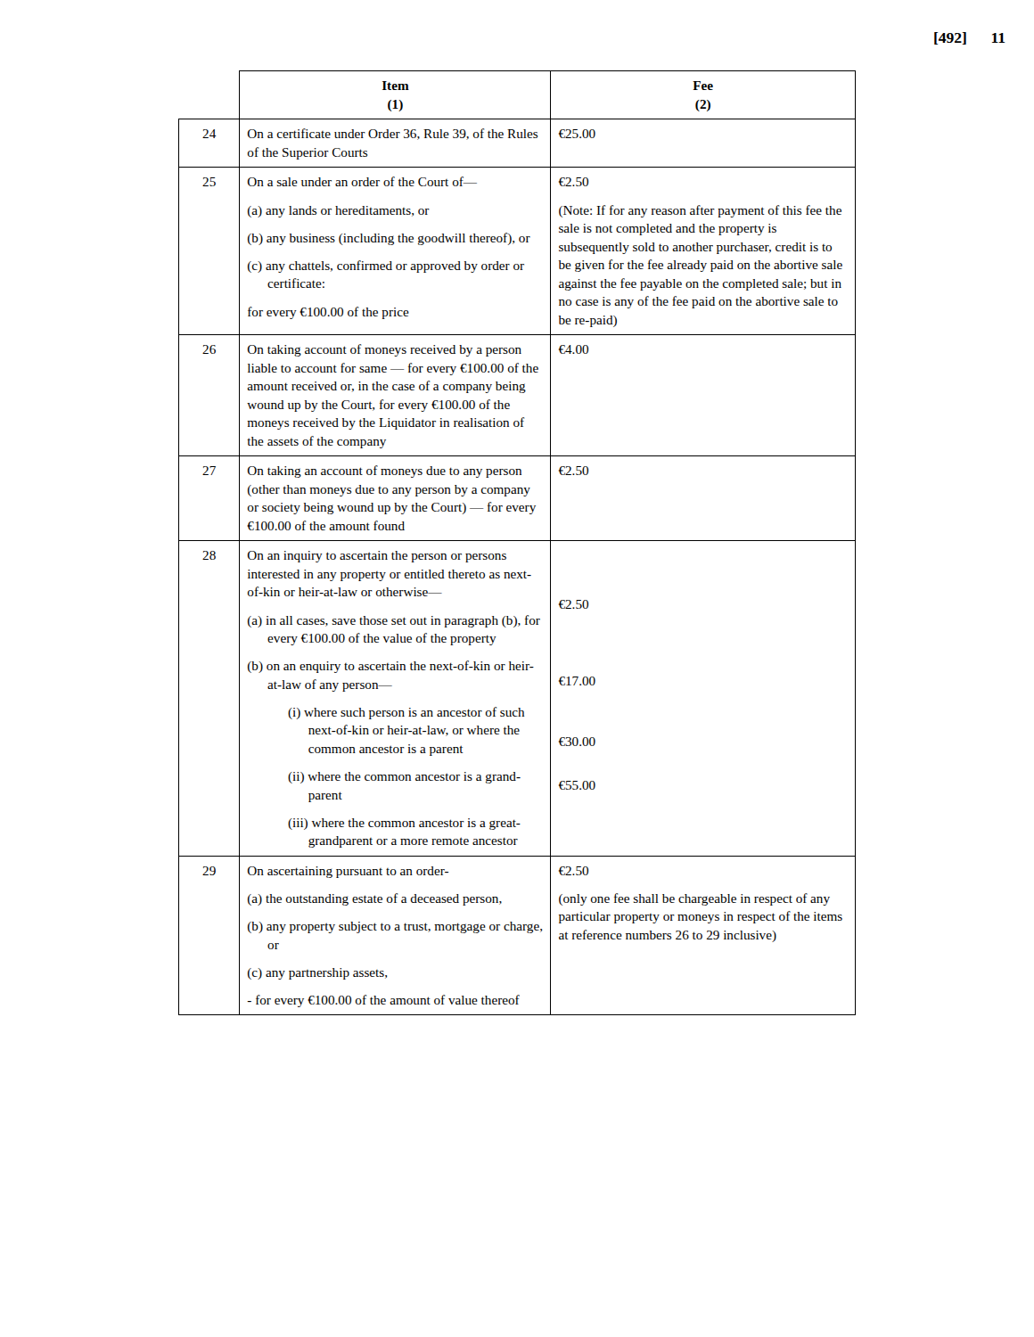[492] 11
| | Item (1) | Fee (2) |
| --- | --- | --- |
| 24 | On a certificate under Order 36, Rule 39, of the Rules of the Superior Courts | €25.00 |
| 25 | On a sale under an order of the Court of— (a) any lands or hereditaments, or (b) any business (including the goodwill thereof), or (c) any chattels, confirmed or approved by order or certificate: for every €100.00 of the price | €2.50 (Note: If for any reason after payment of this fee the sale is not completed and the property is subsequently sold to another purchaser, credit is to be given for the fee already paid on the abortive sale against the fee payable on the completed sale; but in no case is any of the fee paid on the abortive sale to be re-paid) |
| 26 | On taking account of moneys received by a person liable to account for same — for every €100.00 of the amount received or, in the case of a company being wound up by the Court, for every €100.00 of the moneys received by the Liquidator in realisation of the assets of the company | €4.00 |
| 27 | On taking an account of moneys due to any person (other than moneys due to any person by a company or society being wound up by the Court) — for every €100.00 of the amount found | €2.50 |
| 28 | On an inquiry to ascertain the person or persons interested in any property or entitled thereto as next-of-kin or heir-at-law or otherwise— (a) in all cases, save those set out in paragraph (b), for every €100.00 of the value of the property (b) on an enquiry to ascertain the next-of-kin or heir-at-law of any person— (i) where such person is an ancestor of such next-of-kin or heir-at-law, or where the common ancestor is a parent (ii) where the common ancestor is a grand-parent (iii) where the common ancestor is a great-grandparent or a more remote ancestor | €2.50 €17.00 €30.00 €55.00 |
| 29 | On ascertaining pursuant to an order- (a) the outstanding estate of a deceased person, (b) any property subject to a trust, mortgage or charge, or (c) any partnership assets, - for every €100.00 of the amount of value thereof | €2.50 (only one fee shall be chargeable in respect of any particular property or moneys in respect of the items at reference numbers 26 to 29 inclusive) |